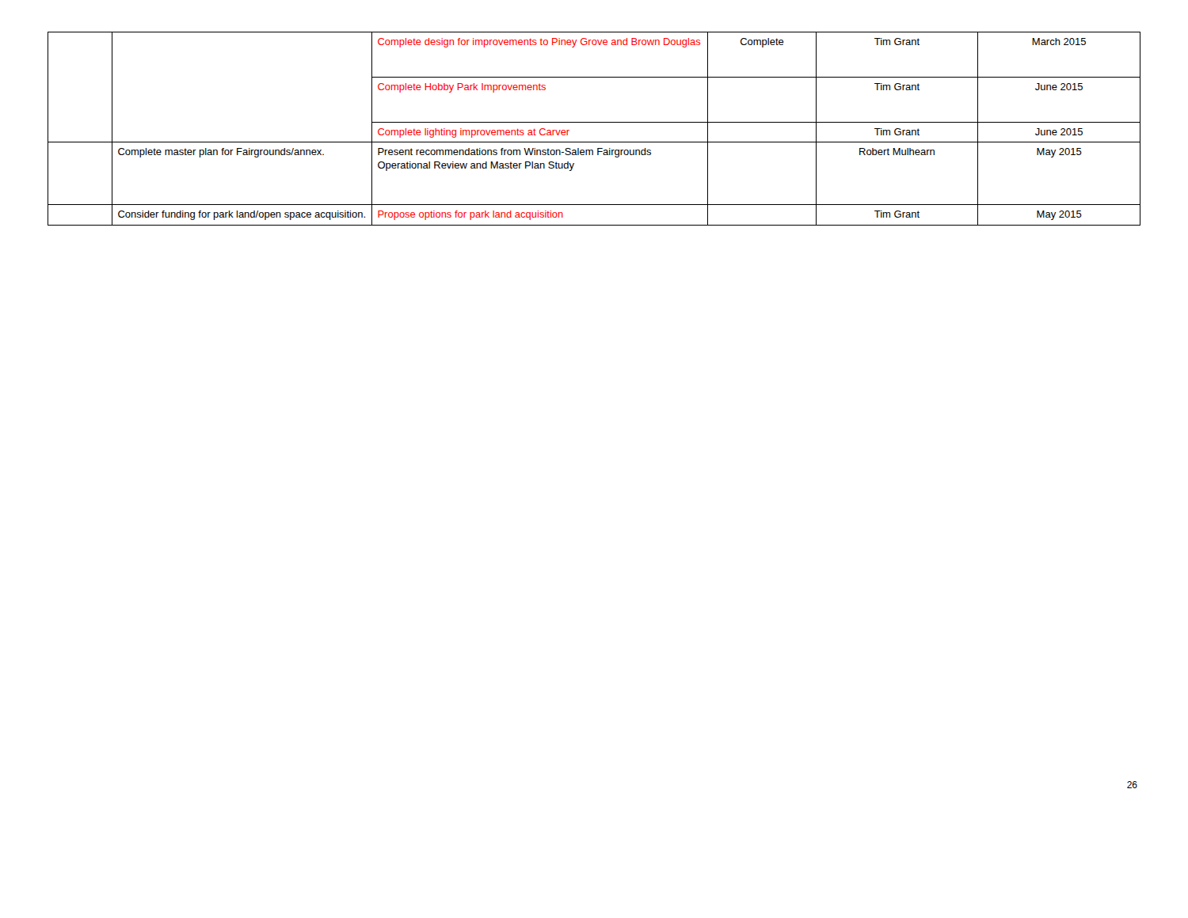| | | Complete design for improvements to Piney Grove and Brown Douglas | Complete | Tim Grant | March 2015 |
| Complete Hobby Park Improvements | | Tim Grant | June 2015 |
| Complete lighting improvements at Carver | | Tim Grant | June 2015 |
| | Complete master plan for Fairgrounds/annex. | Present recommendations from Winston-Salem Fairgrounds Operational Review and Master Plan Study | | Robert Mulhearn | May 2015 |
| | Consider funding for park land/open space acquisition. | Propose options for park land acquisition | | Tim Grant | May 2015 |
26